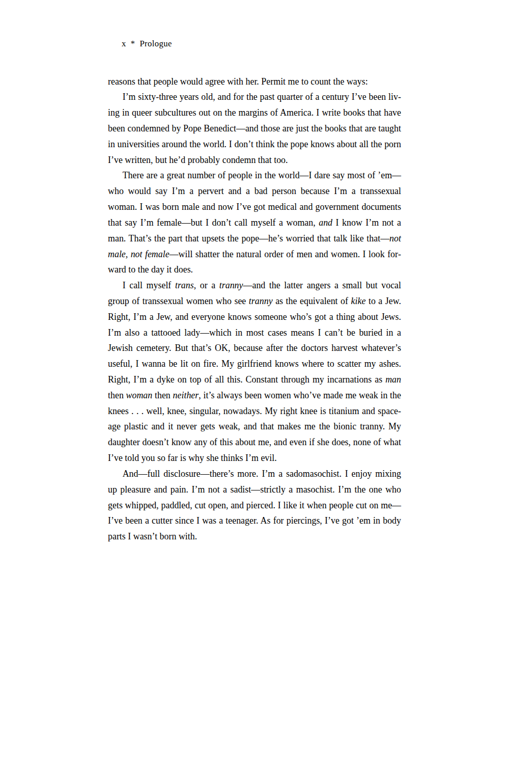x * Prologue
reasons that people would agree with her. Permit me to count the ways:
I’m sixty-three years old, and for the past quarter of a century I’ve been living in queer subcultures out on the margins of America. I write books that have been condemned by Pope Benedict—and those are just the books that are taught in universities around the world. I don’t think the pope knows about all the porn I’ve written, but he’d probably condemn that too.
There are a great number of people in the world—I dare say most of ’em—who would say I’m a pervert and a bad person because I’m a transsexual woman. I was born male and now I’ve got medical and government documents that say I’m female—but I don’t call myself a woman, and I know I’m not a man. That’s the part that upsets the pope—he’s worried that talk like that—not male, not female—will shatter the natural order of men and women. I look forward to the day it does.
I call myself trans, or a tranny—and the latter angers a small but vocal group of transsexual women who see tranny as the equivalent of kike to a Jew. Right, I’m a Jew, and everyone knows someone who’s got a thing about Jews. I’m also a tattooed lady—which in most cases means I can’t be buried in a Jewish cemetery. But that’s OK, because after the doctors harvest whatever’s useful, I wanna be lit on fire. My girlfriend knows where to scatter my ashes. Right, I’m a dyke on top of all this. Constant through my incarnations as man then woman then neither, it’s always been women who’ve made me weak in the knees . . . well, knee, singular, nowadays. My right knee is titanium and space-age plastic and it never gets weak, and that makes me the bionic tranny. My daughter doesn’t know any of this about me, and even if she does, none of what I’ve told you so far is why she thinks I’m evil.
And—full disclosure—there’s more. I’m a sadomasochist. I enjoy mixing up pleasure and pain. I’m not a sadist—strictly a masochist. I’m the one who gets whipped, paddled, cut open, and pierced. I like it when people cut on me—I’ve been a cutter since I was a teenager. As for piercings, I’ve got ’em in body parts I wasn’t born with.